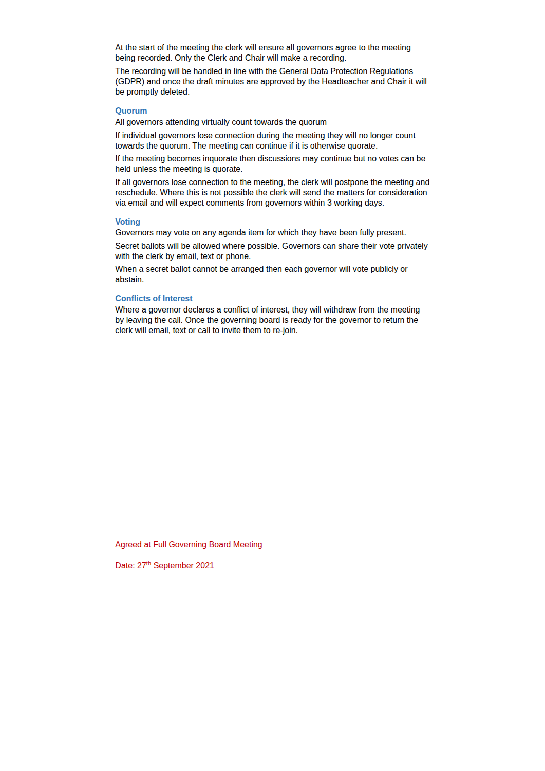At the start of the meeting the clerk will ensure all governors agree to the meeting being recorded. Only the Clerk and Chair will make a recording.
The recording will be handled in line with the General Data Protection Regulations (GDPR) and once the draft minutes are approved by the Headteacher and Chair it will be promptly deleted.
Quorum
All governors attending virtually count towards the quorum
If individual governors lose connection during the meeting they will no longer count towards the quorum. The meeting can continue if it is otherwise quorate.
If the meeting becomes inquorate then discussions may continue but no votes can be held unless the meeting is quorate.
If all governors lose connection to the meeting, the clerk will postpone the meeting and reschedule. Where this is not possible the clerk will send the matters for consideration via email and will expect comments from governors within 3 working days.
Voting
Governors may vote on any agenda item for which they have been fully present.
Secret ballots will be allowed where possible. Governors can share their vote privately with the clerk by email, text or phone.
When a secret ballot cannot be arranged then each governor will vote publicly or abstain.
Conflicts of Interest
Where a governor declares a conflict of interest, they will withdraw from the meeting by leaving the call. Once the governing board is ready for the governor to return the clerk will email, text or call to invite them to re-join.
Agreed at Full Governing Board Meeting
Date: 27th September 2021